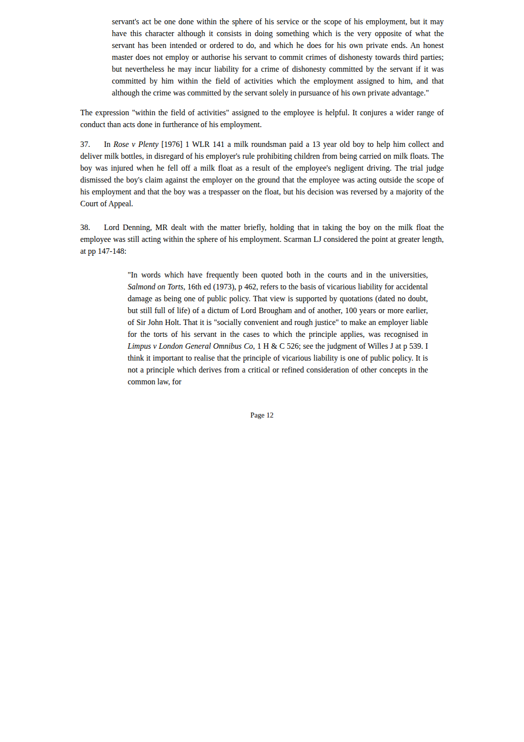servant's act be one done within the sphere of his service or the scope of his employment, but it may have this character although it consists in doing something which is the very opposite of what the servant has been intended or ordered to do, and which he does for his own private ends. An honest master does not employ or authorise his servant to commit crimes of dishonesty towards third parties; but nevertheless he may incur liability for a crime of dishonesty committed by the servant if it was committed by him within the field of activities which the employment assigned to him, and that although the crime was committed by the servant solely in pursuance of his own private advantage."
The expression "within the field of activities" assigned to the employee is helpful. It conjures a wider range of conduct than acts done in furtherance of his employment.
37. In Rose v Plenty [1976] 1 WLR 141 a milk roundsman paid a 13 year old boy to help him collect and deliver milk bottles, in disregard of his employer's rule prohibiting children from being carried on milk floats. The boy was injured when he fell off a milk float as a result of the employee's negligent driving. The trial judge dismissed the boy's claim against the employer on the ground that the employee was acting outside the scope of his employment and that the boy was a trespasser on the float, but his decision was reversed by a majority of the Court of Appeal.
38. Lord Denning, MR dealt with the matter briefly, holding that in taking the boy on the milk float the employee was still acting within the sphere of his employment. Scarman LJ considered the point at greater length, at pp 147-148:
"In words which have frequently been quoted both in the courts and in the universities, Salmond on Torts, 16th ed (1973), p 462, refers to the basis of vicarious liability for accidental damage as being one of public policy. That view is supported by quotations (dated no doubt, but still full of life) of a dictum of Lord Brougham and of another, 100 years or more earlier, of Sir John Holt. That it is "socially convenient and rough justice" to make an employer liable for the torts of his servant in the cases to which the principle applies, was recognised in Limpus v London General Omnibus Co, 1 H & C 526; see the judgment of Willes J at p 539. I think it important to realise that the principle of vicarious liability is one of public policy. It is not a principle which derives from a critical or refined consideration of other concepts in the common law, for
Page 12